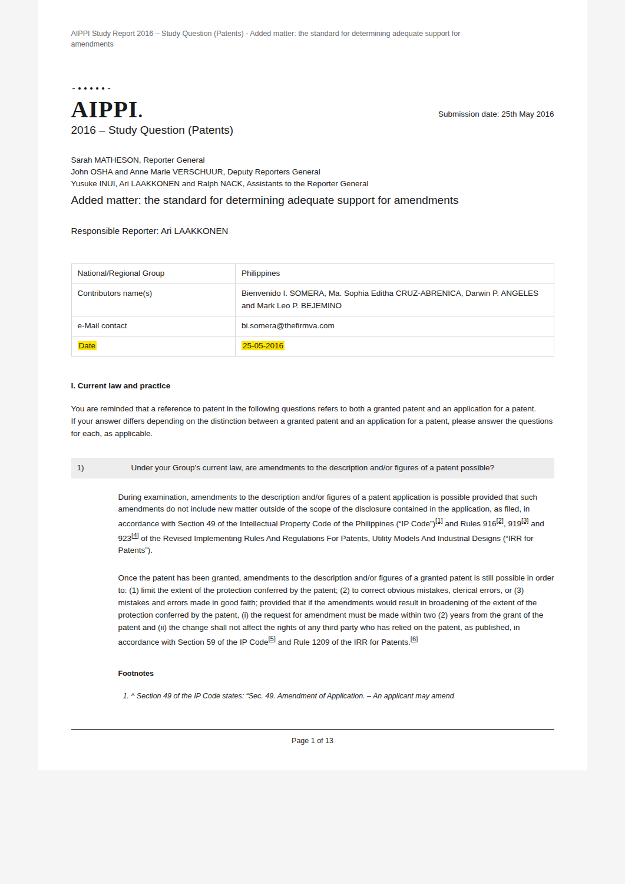AIPPI Study Report 2016 – Study Question (Patents) - Added matter: the standard for determining adequate support for amendments
-•••••-
AIPPI.
Submission date: 25th May 2016
2016 – Study Question (Patents)
Sarah MATHESON, Reporter General
John OSHA and Anne Marie VERSCHUUR, Deputy Reporters General
Yusuke INUI, Ari LAAKKONEN and Ralph NACK, Assistants to the Reporter General
Added matter: the standard for determining adequate support for amendments
Responsible Reporter: Ari LAAKKONEN
| National/Regional Group | Philippines |
| Contributors name(s) | Bienvenido I. SOMERA, Ma. Sophia Editha CRUZ-ABRENICA, Darwin P. ANGELES and Mark Leo P. BEJEMINO |
| e-Mail contact | bi.somera@thefirmva.com |
| Date | 25-05-2016 |
I. Current law and practice
You are reminded that a reference to patent in the following questions refers to both a granted patent and an application for a patent.
If your answer differs depending on the distinction between a granted patent and an application for a patent, please answer the questions for each, as applicable.
| 1) | Under your Group's current law, are amendments to the description and/or figures of a patent possible? |
During examination, amendments to the description and/or figures of a patent application is possible provided that such amendments do not include new matter outside of the scope of the disclosure contained in the application, as filed, in accordance with Section 49 of the Intellectual Property Code of the Philippines (“IP Code”)[1] and Rules 916[2], 919[3] and 923[4] of the Revised Implementing Rules And Regulations For Patents, Utility Models And Industrial Designs (“IRR for Patents”).
Once the patent has been granted, amendments to the description and/or figures of a granted patent is still possible in order to: (1) limit the extent of the protection conferred by the patent; (2) to correct obvious mistakes, clerical errors, or (3) mistakes and errors made in good faith; provided that if the amendments would result in broadening of the extent of the protection conferred by the patent, (i) the request for amendment must be made within two (2) years from the grant of the patent and (ii) the change shall not affect the rights of any third party who has relied on the patent, as published, in accordance with Section 59 of the IP Code[5] and Rule 1209 of the IRR for Patents.[6]
Footnotes
^ Section 49 of the IP Code states: “Sec. 49. Amendment of Application. – An applicant may amend
Page 1 of 13